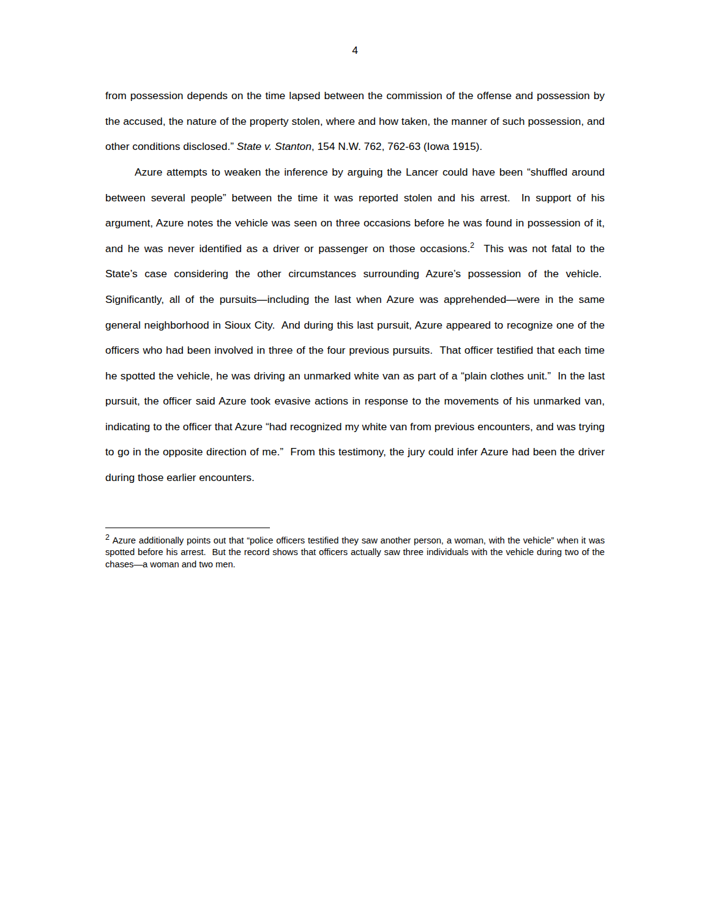4
from possession depends on the time lapsed between the commission of the offense and possession by the accused, the nature of the property stolen, where and how taken, the manner of such possession, and other conditions disclosed.” State v. Stanton, 154 N.W. 762, 762-63 (Iowa 1915).
Azure attempts to weaken the inference by arguing the Lancer could have been “shuffled around between several people” between the time it was reported stolen and his arrest. In support of his argument, Azure notes the vehicle was seen on three occasions before he was found in possession of it, and he was never identified as a driver or passenger on those occasions.2 This was not fatal to the State’s case considering the other circumstances surrounding Azure’s possession of the vehicle. Significantly, all of the pursuits—including the last when Azure was apprehended—were in the same general neighborhood in Sioux City. And during this last pursuit, Azure appeared to recognize one of the officers who had been involved in three of the four previous pursuits. That officer testified that each time he spotted the vehicle, he was driving an unmarked white van as part of a “plain clothes unit.” In the last pursuit, the officer said Azure took evasive actions in response to the movements of his unmarked van, indicating to the officer that Azure “had recognized my white van from previous encounters, and was trying to go in the opposite direction of me.” From this testimony, the jury could infer Azure had been the driver during those earlier encounters.
2 Azure additionally points out that “police officers testified they saw another person, a woman, with the vehicle” when it was spotted before his arrest. But the record shows that officers actually saw three individuals with the vehicle during two of the chases—a woman and two men.